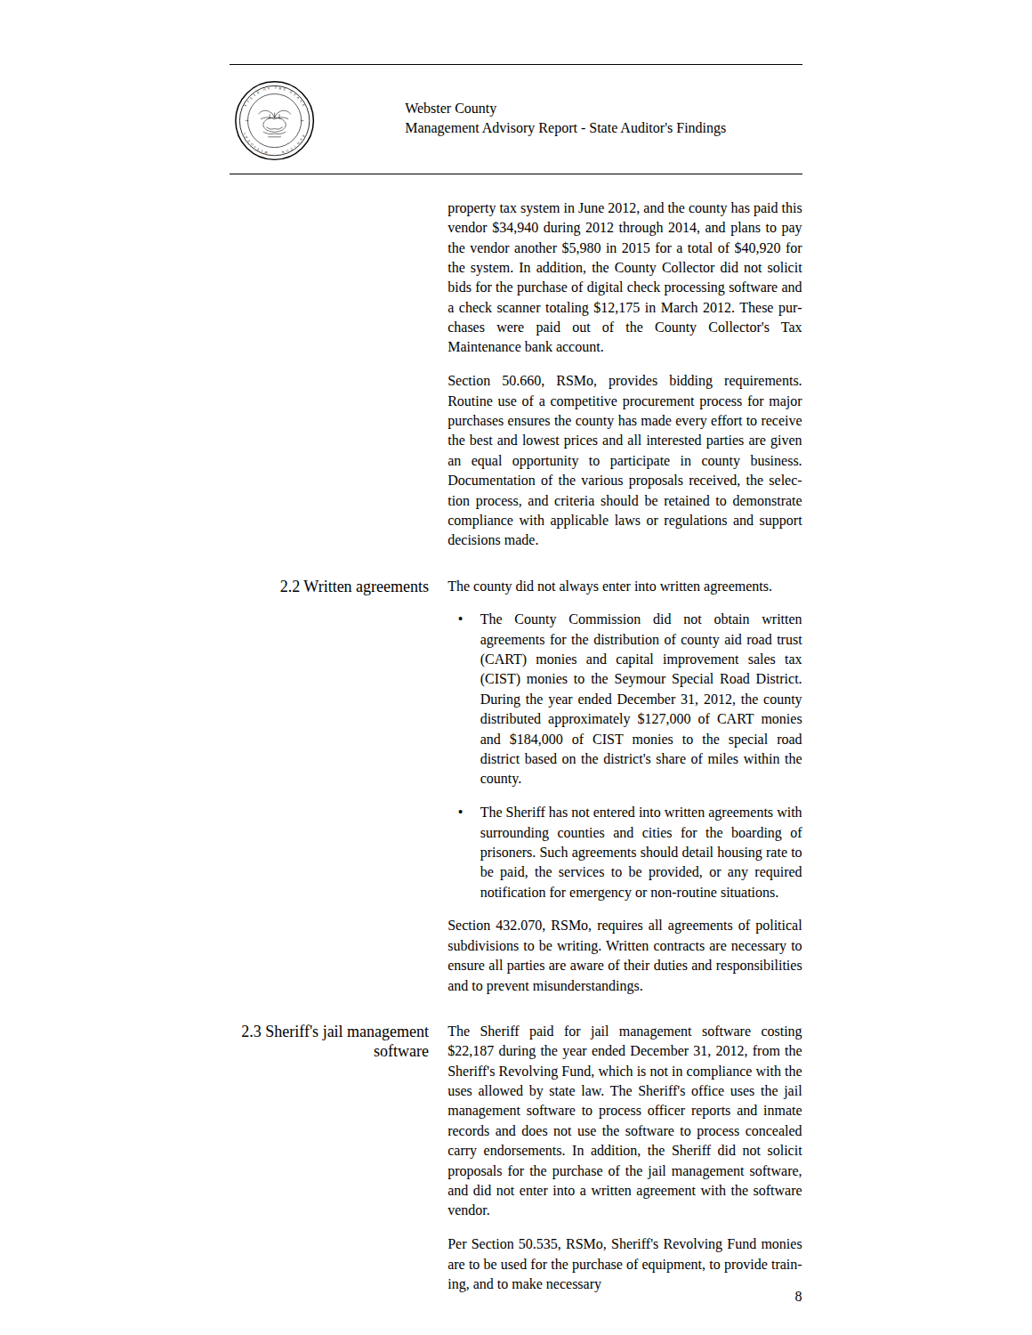S T A T E O F T H E S T A T E A U D I T O R · M I S S O U R I
Webster County
Management Advisory Report - State Auditor's Findings
property tax system in June 2012, and the county has paid this vendor $34,940 during 2012 through 2014, and plans to pay the vendor another $5,980 in 2015 for a total of $40,920 for the system. In addition, the County Collector did not solicit bids for the purchase of digital check processing software and a check scanner totaling $12,175 in March 2012. These purchases were paid out of the County Collector's Tax Maintenance bank account.
Section 50.660, RSMo, provides bidding requirements. Routine use of a competitive procurement process for major purchases ensures the county has made every effort to receive the best and lowest prices and all interested parties are given an equal opportunity to participate in county business. Documentation of the various proposals received, the selection process, and criteria should be retained to demonstrate compliance with applicable laws or regulations and support decisions made.
2.2 Written agreements
The county did not always enter into written agreements.
The County Commission did not obtain written agreements for the distribution of county aid road trust (CART) monies and capital improvement sales tax (CIST) monies to the Seymour Special Road District. During the year ended December 31, 2012, the county distributed approximately $127,000 of CART monies and $184,000 of CIST monies to the special road district based on the district's share of miles within the county.
The Sheriff has not entered into written agreements with surrounding counties and cities for the boarding of prisoners. Such agreements should detail housing rate to be paid, the services to be provided, or any required notification for emergency or non-routine situations.
Section 432.070, RSMo, requires all agreements of political subdivisions to be writing. Written contracts are necessary to ensure all parties are aware of their duties and responsibilities and to prevent misunderstandings.
2.3 Sheriff's jail managementsoftware
The Sheriff paid for jail management software costing $22,187 during the year ended December 31, 2012, from the Sheriff's Revolving Fund, which is not in compliance with the uses allowed by state law. The Sheriff's office uses the jail management software to process officer reports and inmate records and does not use the software to process concealed carry endorsements. In addition, the Sheriff did not solicit proposals for the purchase of the jail management software, and did not enter into a written agreement with the software vendor.
Per Section 50.535, RSMo, Sheriff's Revolving Fund monies are to be used for the purchase of equipment, to provide training, and to make necessary
8